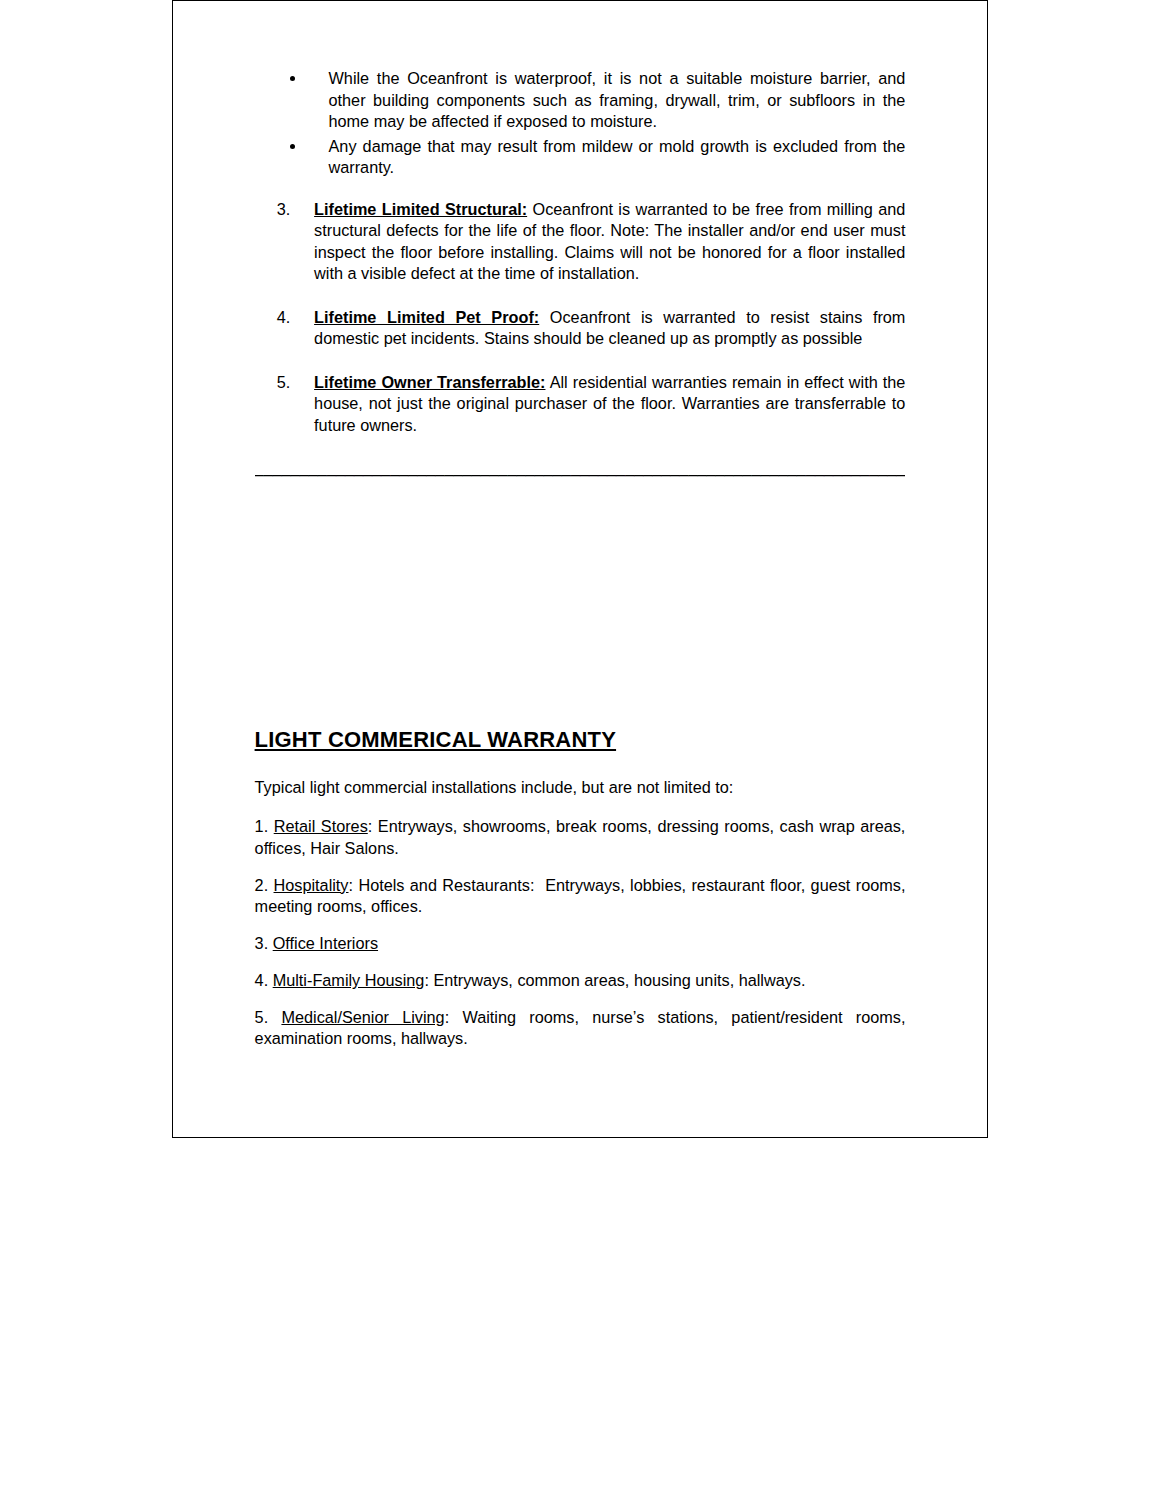While the Oceanfront is waterproof, it is not a suitable moisture barrier, and other building components such as framing, drywall, trim, or subfloors in the home may be affected if exposed to moisture.
Any damage that may result from mildew or mold growth is excluded from the warranty.
Lifetime Limited Structural: Oceanfront is warranted to be free from milling and structural defects for the life of the floor. Note: The installer and/or end user must inspect the floor before installing. Claims will not be honored for a floor installed with a visible defect at the time of installation.
Lifetime Limited Pet Proof: Oceanfront is warranted to resist stains from domestic pet incidents. Stains should be cleaned up as promptly as possible
Lifetime Owner Transferrable: All residential warranties remain in effect with the house, not just the original purchaser of the floor. Warranties are transferrable to future owners.
_______________________________________________________________________________
LIGHT COMMERICAL WARRANTY
Typical light commercial installations include, but are not limited to:
1. Retail Stores: Entryways, showrooms, break rooms, dressing rooms, cash wrap areas, offices, Hair Salons.
2. Hospitality: Hotels and Restaurants: Entryways, lobbies, restaurant floor, guest rooms, meeting rooms, offices.
3. Office Interiors
4. Multi-Family Housing: Entryways, common areas, housing units, hallways.
5. Medical/Senior Living: Waiting rooms, nurse’s stations, patient/resident rooms, examination rooms, hallways.